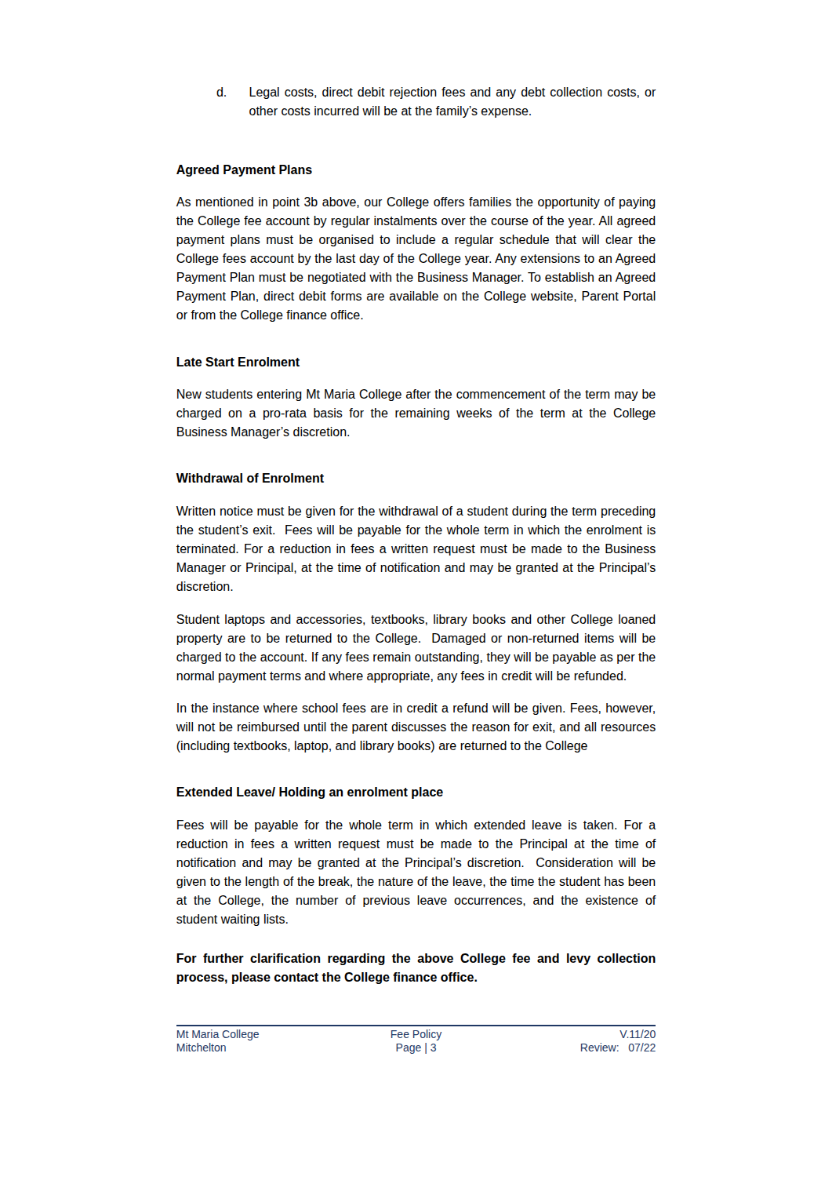d. Legal costs, direct debit rejection fees and any debt collection costs, or other costs incurred will be at the family’s expense.
Agreed Payment Plans
As mentioned in point 3b above, our College offers families the opportunity of paying the College fee account by regular instalments over the course of the year. All agreed payment plans must be organised to include a regular schedule that will clear the College fees account by the last day of the College year. Any extensions to an Agreed Payment Plan must be negotiated with the Business Manager. To establish an Agreed Payment Plan, direct debit forms are available on the College website, Parent Portal or from the College finance office.
Late Start Enrolment
New students entering Mt Maria College after the commencement of the term may be charged on a pro-rata basis for the remaining weeks of the term at the College Business Manager’s discretion.
Withdrawal of Enrolment
Written notice must be given for the withdrawal of a student during the term preceding the student’s exit. Fees will be payable for the whole term in which the enrolment is terminated. For a reduction in fees a written request must be made to the Business Manager or Principal, at the time of notification and may be granted at the Principal’s discretion.
Student laptops and accessories, textbooks, library books and other College loaned property are to be returned to the College. Damaged or non-returned items will be charged to the account. If any fees remain outstanding, they will be payable as per the normal payment terms and where appropriate, any fees in credit will be refunded.
In the instance where school fees are in credit a refund will be given. Fees, however, will not be reimbursed until the parent discusses the reason for exit, and all resources (including textbooks, laptop, and library books) are returned to the College
Extended Leave/ Holding an enrolment place
Fees will be payable for the whole term in which extended leave is taken. For a reduction in fees a written request must be made to the Principal at the time of notification and may be granted at the Principal’s discretion. Consideration will be given to the length of the break, the nature of the leave, the time the student has been at the College, the number of previous leave occurrences, and the existence of student waiting lists.
For further clarification regarding the above College fee and levy collection process, please contact the College finance office.
Mt Maria College
Mitchelton
Fee Policy
Page | 3
V.11/20
Review: 07/22